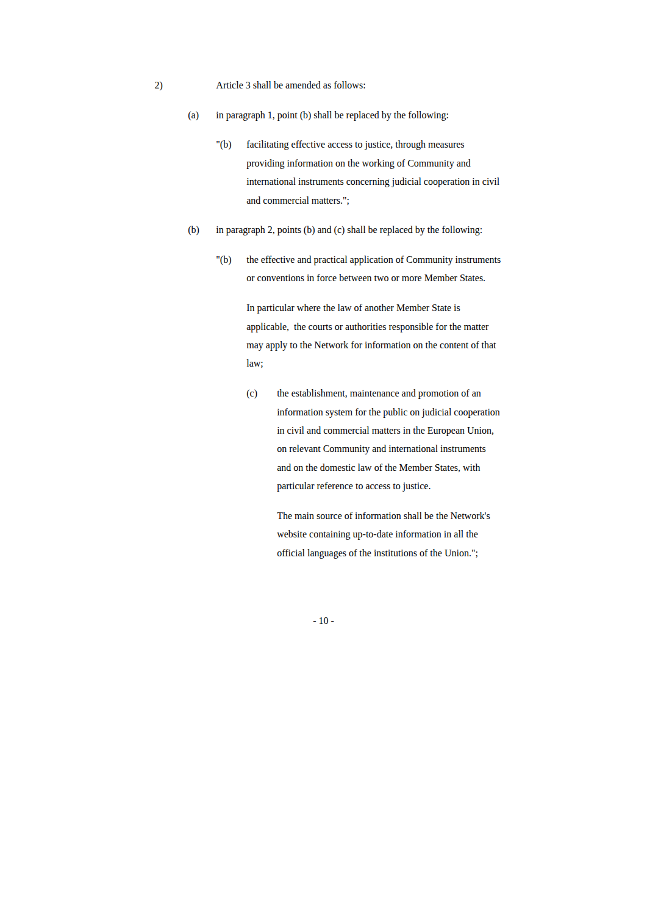2)
Article 3 shall be amended as follows:
(a)
in paragraph 1, point (b) shall be replaced by the following:
"(b)
facilitating effective access to justice, through measures providing information on the working of Community and international instruments concerning judicial cooperation in civil and commercial matters.";
(b)
in paragraph 2, points (b) and (c) shall be replaced by the following:
"(b)
the effective and practical application of Community instruments or conventions in force between two or more Member States.
In particular where the law of another Member State is applicable, the courts or authorities responsible for the matter may apply to the Network for information on the content of that law;
(c)
the establishment, maintenance and promotion of an information system for the public on judicial cooperation in civil and commercial matters in the European Union, on relevant Community and international instruments and on the domestic law of the Member States, with particular reference to access to justice.
The main source of information shall be the Network's website containing up-to-date information in all the official languages of the institutions of the Union.";
- 10 -